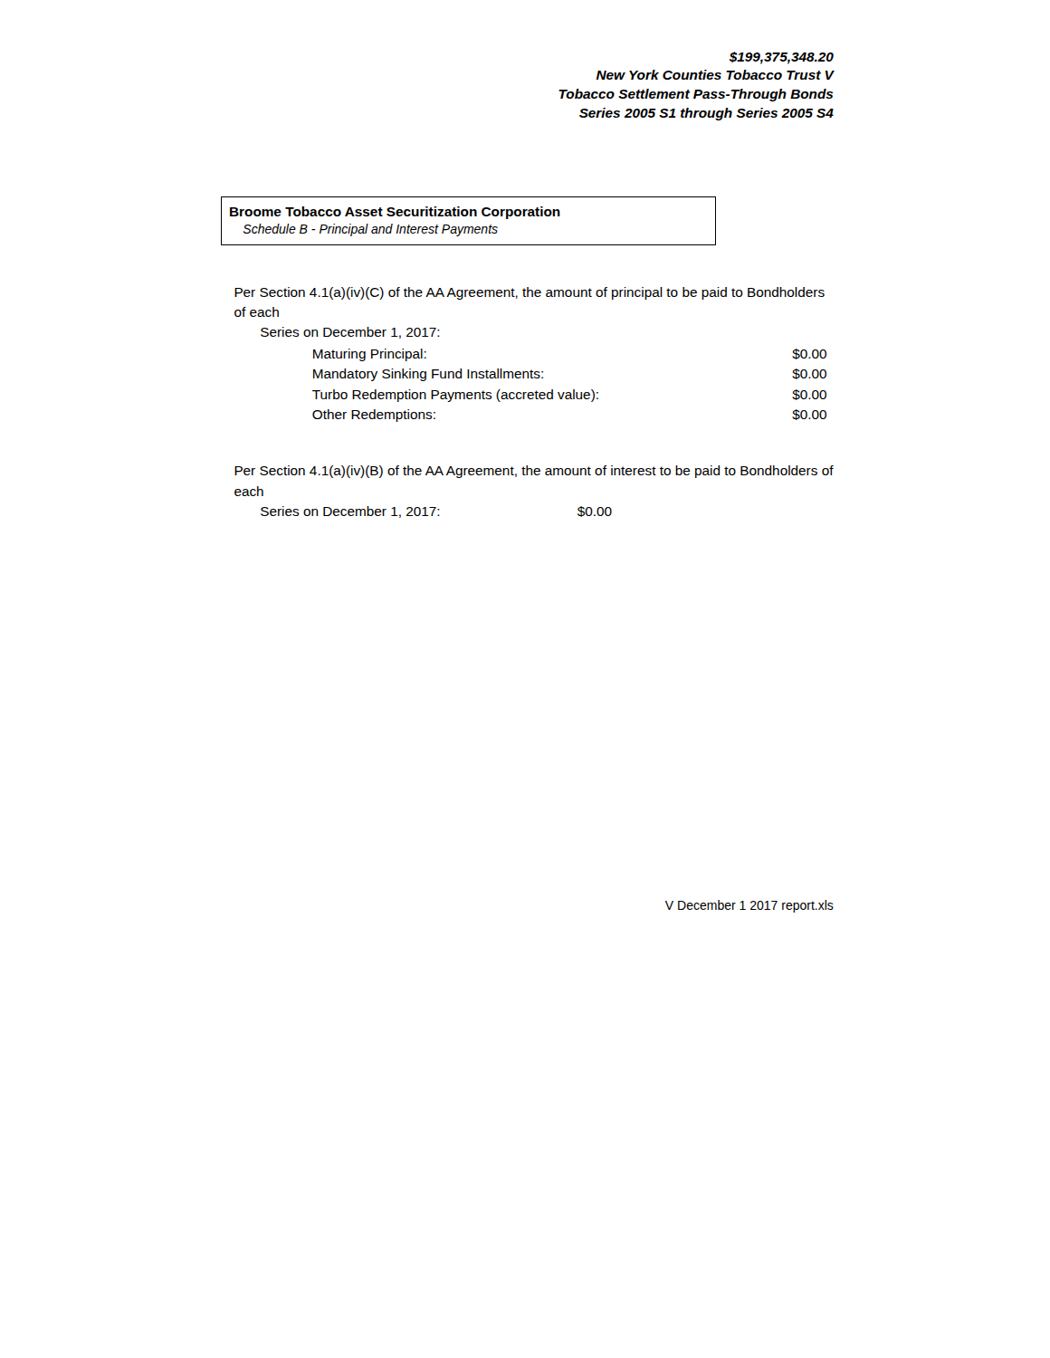$199,375,348.20
New York Counties Tobacco Trust V
Tobacco Settlement Pass-Through Bonds
Series 2005 S1 through Series 2005 S4
Broome Tobacco Asset Securitization Corporation
Schedule B - Principal and Interest Payments
Per Section 4.1(a)(iv)(C) of the AA Agreement, the amount of principal to be paid to Bondholders of each
Series on December 1, 2017:
| Maturing Principal: | $0.00 |
| Mandatory Sinking Fund Installments: | $0.00 |
| Turbo Redemption Payments (accreted value): | $0.00 |
| Other Redemptions: | $0.00 |
Per Section 4.1(a)(iv)(B) of the AA Agreement, the amount of interest to be paid to Bondholders of each
Series on December 1, 2017: $0.00
V December 1 2017 report.xls